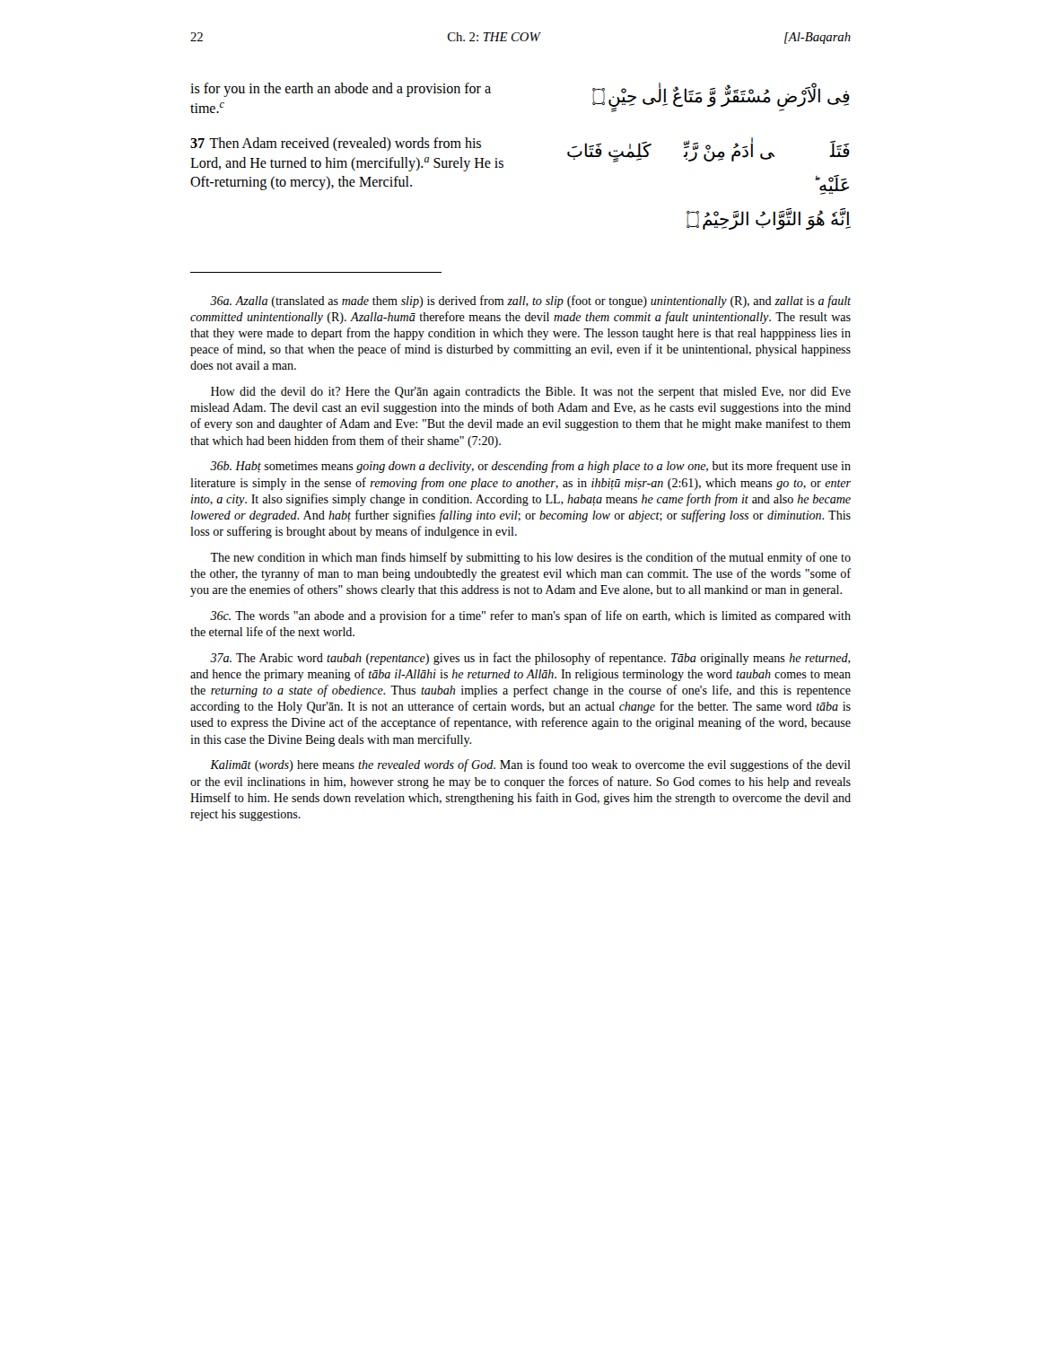22 Ch. 2: THE COW [Al-Baqarah
is for you in the earth an abode and a provision for a time.c
فِى الْاَرْضِ مُسْتَقَرٌّ وَّ مَتَاعٌ اِلٰى حِيْنٍ ۝
37 Then Adam received (revealed) words from his Lord, and He turned to him (mercifully).a Surely He is Oft-returning (to mercy), the Merciful.
فَتَلَقّٰۤى اٰدَمُ مِنْ رَّبِّهٖ كَلِمٰتٍ فَتَابَ عَلَيْهِ ؕ
اِنَّهٗ هُوَ التَّوَّابُ الرَّحِيْمُ ۝
36a. Azalla (translated as made them slip) is derived from zall, to slip (foot or tongue) unintentionally (R), and zallat is a fault committed unintentionally (R). Azalla-humā therefore means the devil made them commit a fault unintentionally. The result was that they were made to depart from the happy condition in which they were. The lesson taught here is that real happpiness lies in peace of mind, so that when the peace of mind is disturbed by committing an evil, even if it be unintentional, physical happiness does not avail a man.
How did the devil do it? Here the Qur'ān again contradicts the Bible. It was not the serpent that misled Eve, nor did Eve mislead Adam. The devil cast an evil suggestion into the minds of both Adam and Eve, as he casts evil suggestions into the mind of every son and daughter of Adam and Eve: "But the devil made an evil suggestion to them that he might make manifest to them that which had been hidden from them of their shame" (7:20).
36b. Habṭ sometimes means going down a declivity, or descending from a high place to a low one, but its more frequent use in literature is simply in the sense of removing from one place to another, as in ihbiṭū miṣr-an (2:61), which means go to, or enter into, a city. It also signifies simply change in condition. According to LL, habaṭa means he came forth from it and also he became lowered or degraded. And habṭ further signifies falling into evil; or becoming low or abject; or suffering loss or diminution. This loss or suffering is brought about by means of indulgence in evil.
The new condition in which man finds himself by submitting to his low desires is the condition of the mutual enmity of one to the other, the tyranny of man to man being undoubtedly the greatest evil which man can commit. The use of the words "some of you are the enemies of others" shows clearly that this address is not to Adam and Eve alone, but to all mankind or man in general.
36c. The words "an abode and a provision for a time" refer to man's span of life on earth, which is limited as compared with the eternal life of the next world.
37a. The Arabic word taubah (repentance) gives us in fact the philosophy of repentance. Tāba originally means he returned, and hence the primary meaning of tāba il-Allāhi is he returned to Allāh. In religious terminology the word taubah comes to mean the returning to a state of obedience. Thus taubah implies a perfect change in the course of one's life, and this is repentence according to the Holy Qur'ān. It is not an utterance of certain words, but an actual change for the better. The same word tāba is used to express the Divine act of the acceptance of repentance, with reference again to the original meaning of the word, because in this case the Divine Being deals with man mercifully.
Kalimāt (words) here means the revealed words of God. Man is found too weak to overcome the evil suggestions of the devil or the evil inclinations in him, however strong he may be to conquer the forces of nature. So God comes to his help and reveals Himself to him. He sends down revelation which, strengthening his faith in God, gives him the strength to overcome the devil and reject his suggestions.